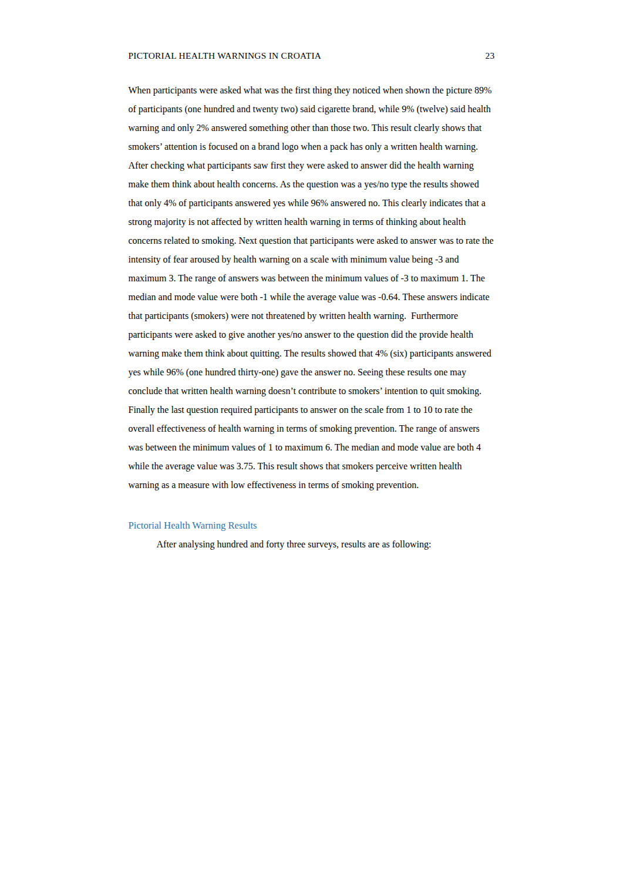Pictorial Health Warnings in Croatia 23
When participants were asked what was the first thing they noticed when shown the picture 89% of participants (one hundred and twenty two) said cigarette brand, while 9% (twelve) said health warning and only 2% answered something other than those two. This result clearly shows that smokers’ attention is focused on a brand logo when a pack has only a written health warning. After checking what participants saw first they were asked to answer did the health warning make them think about health concerns. As the question was a yes/no type the results showed that only 4% of participants answered yes while 96% answered no. This clearly indicates that a strong majority is not affected by written health warning in terms of thinking about health concerns related to smoking. Next question that participants were asked to answer was to rate the intensity of fear aroused by health warning on a scale with minimum value being -3 and maximum 3. The range of answers was between the minimum values of -3 to maximum 1. The median and mode value were both -1 while the average value was -0.64. These answers indicate that participants (smokers) were not threatened by written health warning. Furthermore participants were asked to give another yes/no answer to the question did the provide health warning make them think about quitting. The results showed that 4% (six) participants answered yes while 96% (one hundred thirty-one) gave the answer no. Seeing these results one may conclude that written health warning doesn’t contribute to smokers’ intention to quit smoking. Finally the last question required participants to answer on the scale from 1 to 10 to rate the overall effectiveness of health warning in terms of smoking prevention. The range of answers was between the minimum values of 1 to maximum 6. The median and mode value are both 4 while the average value was 3.75. This result shows that smokers perceive written health warning as a measure with low effectiveness in terms of smoking prevention.
Pictorial Health Warning Results
After analysing hundred and forty three surveys, results are as following: